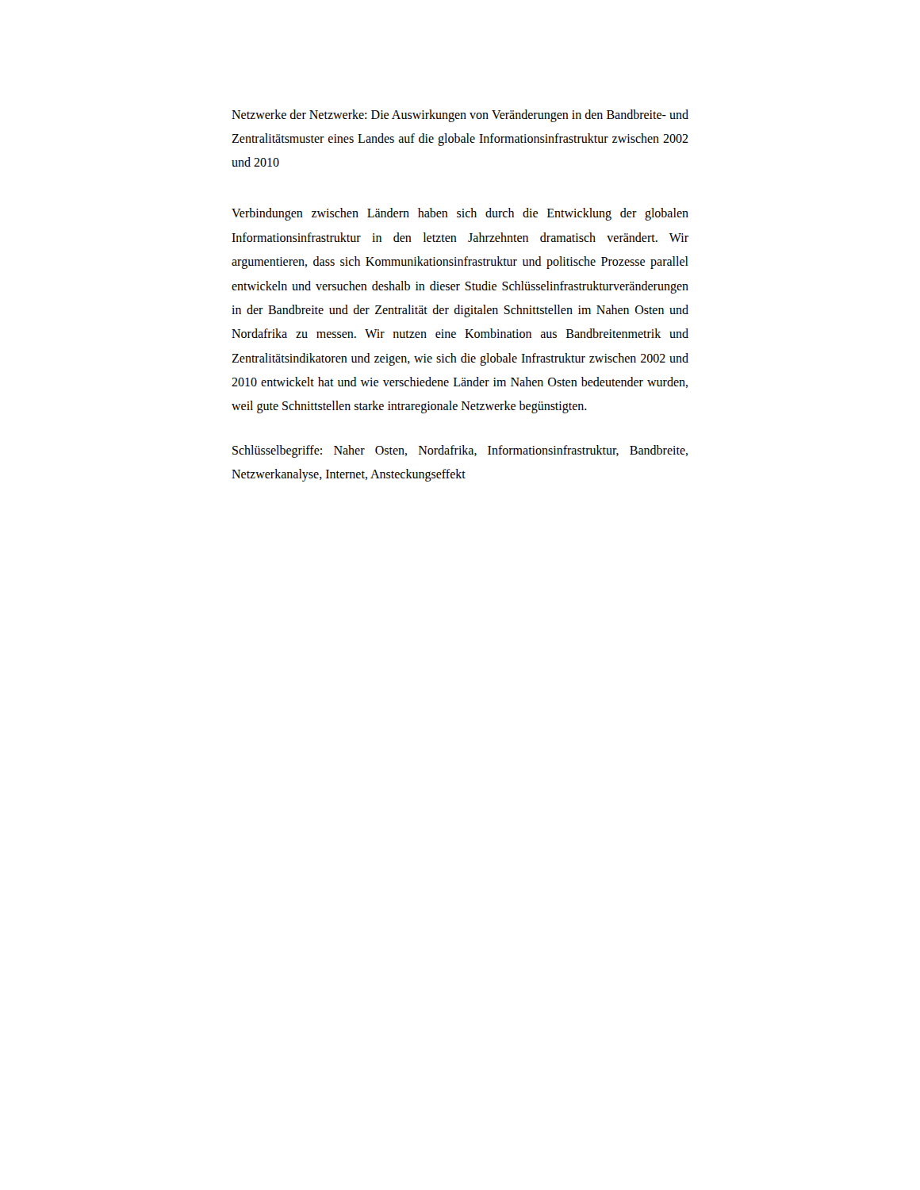Netzwerke der Netzwerke: Die Auswirkungen von Veränderungen in den Bandbreite- und Zentralitätsmuster eines Landes auf die globale Informationsinfrastruktur zwischen 2002 und 2010
Verbindungen zwischen Ländern haben sich durch die Entwicklung der globalen Informationsinfrastruktur in den letzten Jahrzehnten dramatisch verändert. Wir argumentieren, dass sich Kommunikationsinfrastruktur und politische Prozesse parallel entwickeln und versuchen deshalb in dieser Studie Schlüsselinfrastrukturveränderungen in der Bandbreite und der Zentralität der digitalen Schnittstellen im Nahen Osten und Nordafrika zu messen. Wir nutzen eine Kombination aus Bandbreitenmetrik und Zentralitätsindikatoren und zeigen, wie sich die globale Infrastruktur zwischen 2002 und 2010 entwickelt hat und wie verschiedene Länder im Nahen Osten bedeutender wurden, weil gute Schnittstellen starke intraregionale Netzwerke begünstigten.
Schlüsselbegriffe: Naher Osten, Nordafrika, Informationsinfrastruktur, Bandbreite, Netzwerkanalyse, Internet, Ansteckungseffekt